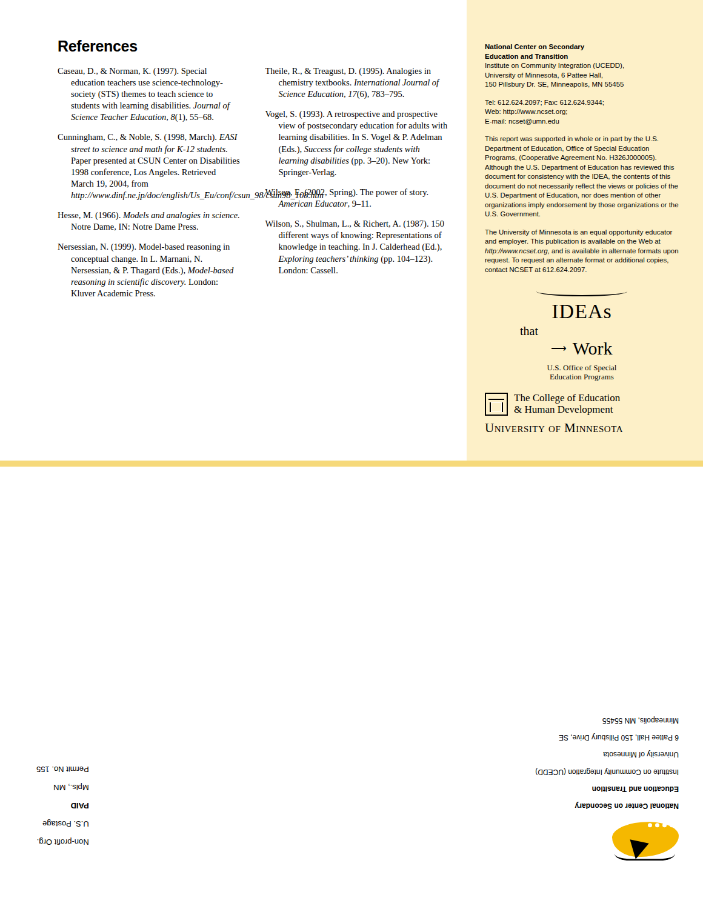References
Caseau, D., & Norman, K. (1997). Special education teachers use science-technology-society (STS) themes to teach science to students with learning disabilities. Journal of Science Teacher Education, 8(1), 55–68.
Cunningham, C., & Noble, S. (1998, March). EASI street to science and math for K-12 students. Paper presented at CSUN Center on Disabilities 1998 conference, Los Angeles. Retrieved March 19, 2004, from http://www.dinf.ne.jp/doc/english/Us_Eu/conf/csun_98/csun98_108.htm
Hesse, M. (1966). Models and analogies in science. Notre Dame, IN: Notre Dame Press.
Nersessian, N. (1999). Model-based reasoning in conceptual change. In L. Marnani, N. Nersessian, & P. Thagard (Eds.), Model-based reasoning in scientific discovery. London: Kluver Academic Press.
Theile, R., & Treagust, D. (1995). Analogies in chemistry textbooks. International Journal of Science Education, 17(6), 783–795.
Vogel, S. (1993). A retrospective and prospective view of postsecondary education for adults with learning disabilities. In S. Vogel & P. Adelman (Eds.), Success for college students with learning disabilities (pp. 3–20). New York: Springer-Verlag.
Wilson, E. (2002, Spring). The power of story. American Educator, 9–11.
Wilson, S., Shulman, L., & Richert, A. (1987). 150 different ways of knowing: Representations of knowledge in teaching. In J. Calderhead (Ed.), Exploring teachers’ thinking (pp. 104–123). London: Cassell.
National Center on Secondary
Education and Transition
Institute on Community Integration (UCEDD),
University of Minnesota, 6 Pattee Hall,
150 Pillsbury Dr. SE, Minneapolis, MN 55455
Tel: 612.624.2097; Fax: 612.624.9344;
Web: http://www.ncset.org;
E-mail: ncset@umn.edu
This report was supported in whole or in part by the U.S. Department of Education, Office of Special Education Programs, (Cooperative Agreement No. H326J000005). Although the U.S. Department of Education has reviewed this document for consistency with the IDEA, the contents of this document do not necessarily reflect the views or policies of the U.S. Department of Education, nor does mention of other organizations imply endorsement by those organizations or the U.S. Government.
The University of Minnesota is an equal opportunity educator and employer. This publication is available on the Web at http://www.ncset.org, and is available in alternate formats upon request. To request an alternate format or additional copies, contact NCSET at 612.624.2097.
IDEAs that ⟶ Work
U.S. Office of Special
Education Programs
The College of Education
& Human Development
University of Minnesota
National Center on Secondary
Education and Transition
Institute on Community Integration (UCEDD)
University of Minnesota
6 Pattee Hall, 150 Pillsbury Drive, SE
Minneapolis, MN 55455
Non-profit Org.
U.S. Postage
PAID
Mpls., MN
Permit No. 155